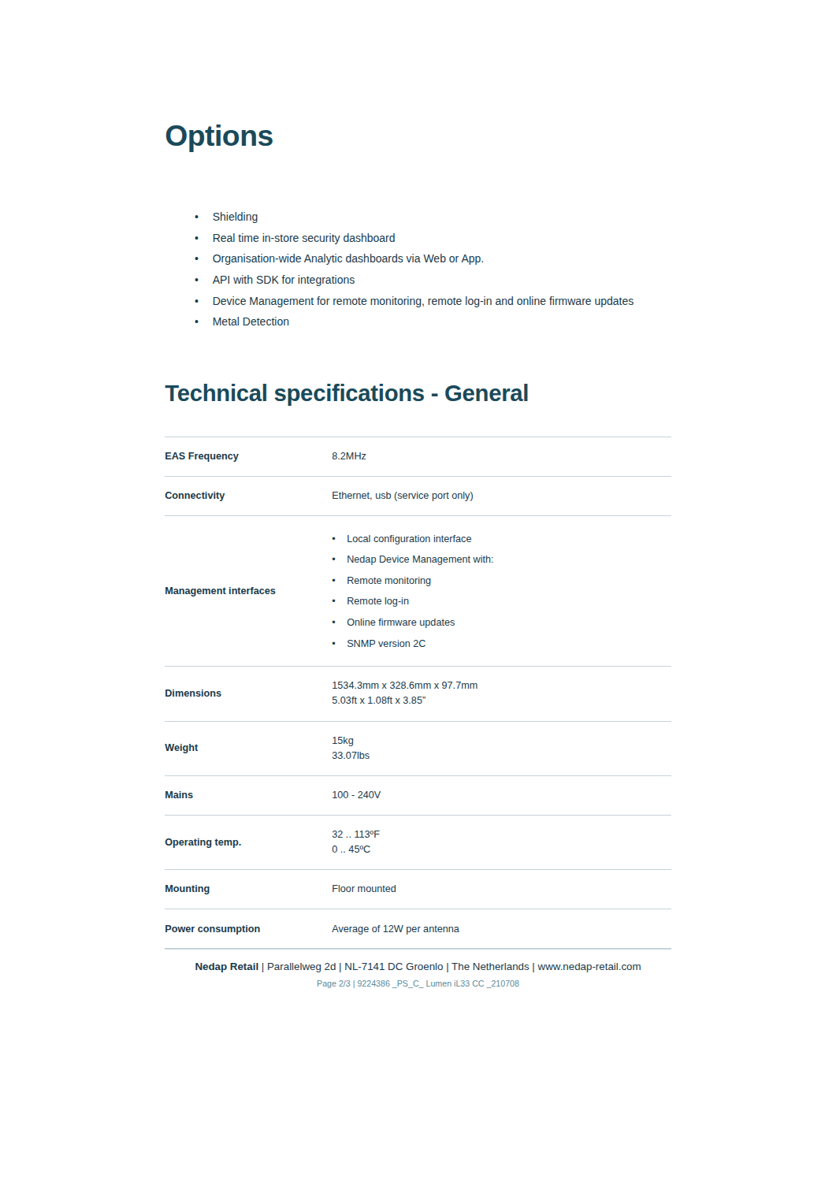Options
Shielding
Real time in-store security dashboard
Organisation-wide Analytic dashboards via Web or App.
API with SDK for integrations
Device Management for remote monitoring, remote log-in and online firmware updates
Metal Detection
Technical specifications - General
| EAS Frequency | 8.2MHz |
| Connectivity | Ethernet, usb (service port only) |
| Management interfaces | Local configuration interface Nedap Device Management with: Remote monitoring Remote log-in Online firmware updates SNMP version 2C |
| Dimensions | 1534.3mm x 328.6mm x 97.7mm 5.03ft x 1.08ft x 3.85” |
| Weight | 15kg 33.07lbs |
| Mains | 100 - 240V |
| Operating temp. | 32 .. 113ºF 0 .. 45ºC |
| Mounting | Floor mounted |
| Power consumption | Average of 12W per antenna |
Nedap Retail | Parallelweg 2d | NL-7141 DC Groenlo | The Netherlands | www.nedap-retail.com
Page 2/3 | 9224386 _PS_C_ Lumen iL33 CC _210708